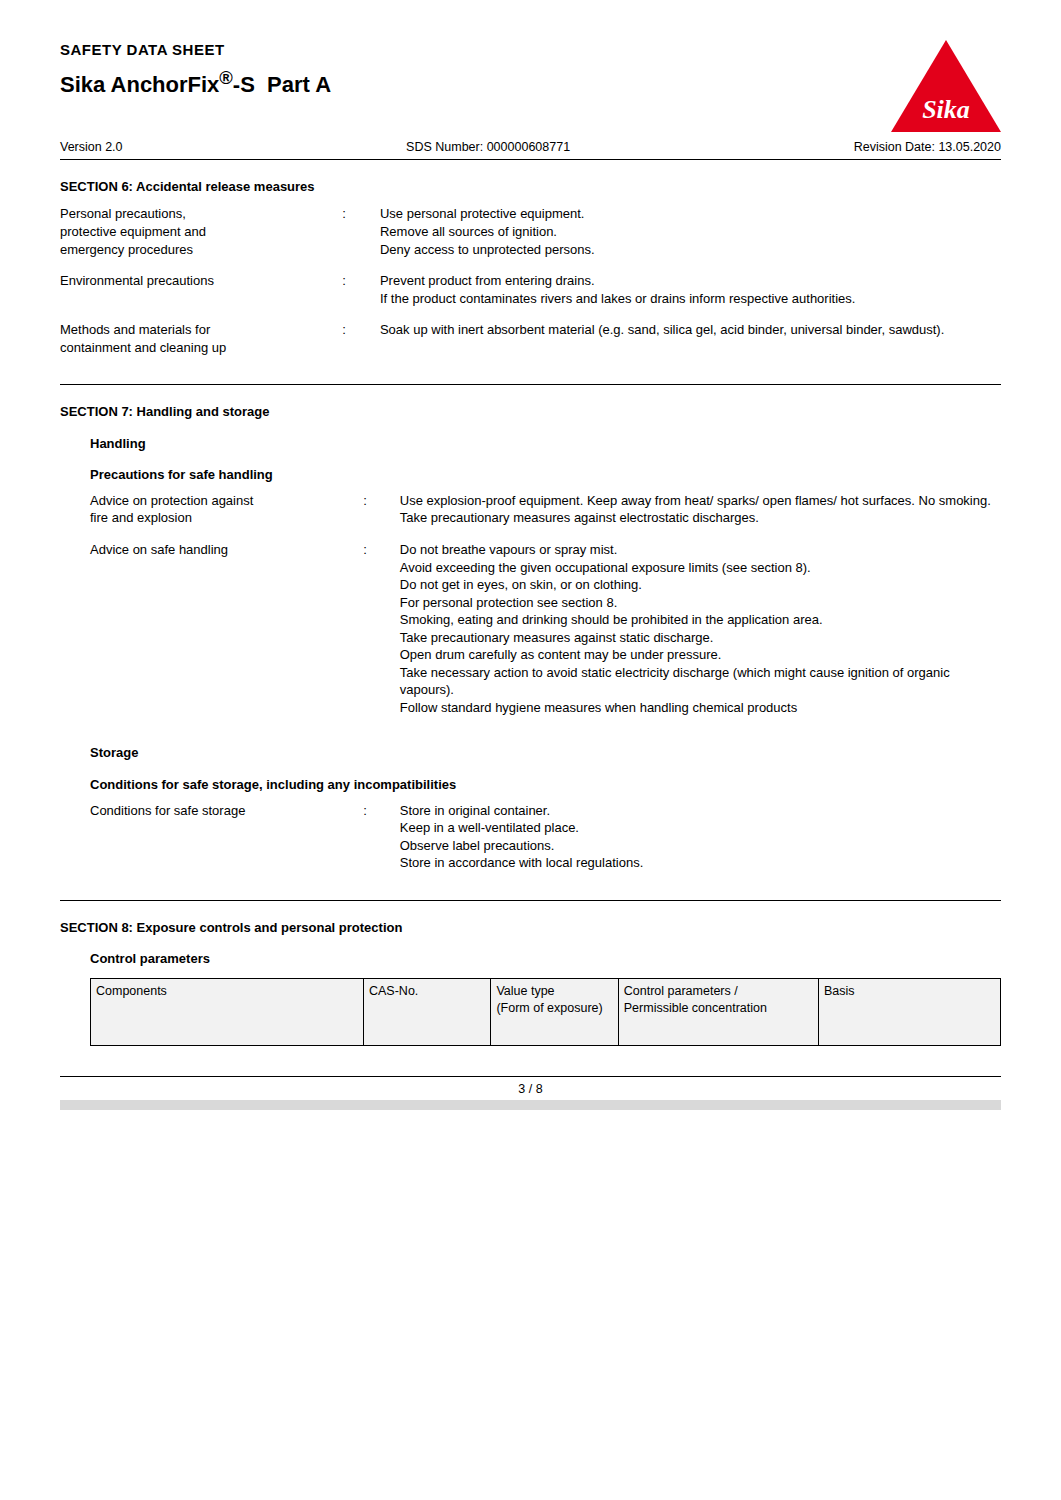Sika
R
SAFETY DATA SHEET
Sika AnchorFix®-S Part A
Version 2.0 SDS Number: 000000608771 Revision Date: 13.05.2020
SECTION 6: Accidental release measures
| Personal precautions, protective equipment and emergency procedures | : | Use personal protective equipment. Remove all sources of ignition. Deny access to unprotected persons. |
| Environmental precautions | : | Prevent product from entering drains. If the product contaminates rivers and lakes or drains inform respective authorities. |
| Methods and materials for containment and cleaning up | : | Soak up with inert absorbent material (e.g. sand, silica gel, acid binder, universal binder, sawdust). |
SECTION 7: Handling and storage
Handling
Precautions for safe handling
| Advice on protection against fire and explosion | : | Use explosion-proof equipment. Keep away from heat/ sparks/ open flames/ hot surfaces. No smoking. Take precautionary measures against electrostatic discharges. |
| Advice on safe handling | : | Do not breathe vapours or spray mist. Avoid exceeding the given occupational exposure limits (see section 8). Do not get in eyes, on skin, or on clothing. For personal protection see section 8. Smoking, eating and drinking should be prohibited in the application area. Take precautionary measures against static discharge. Open drum carefully as content may be under pressure. Take necessary action to avoid static electricity discharge (which might cause ignition of organic vapours). Follow standard hygiene measures when handling chemical products |
Storage
Conditions for safe storage, including any incompatibilities
| Conditions for safe storage | : | Store in original container. Keep in a well-ventilated place. Observe label precautions. Store in accordance with local regulations. |
SECTION 8: Exposure controls and personal protection
Control parameters
| Components | CAS-No. | Value type (Form of exposure) | Control parameters / Permissible concentration | Basis |
| --- | --- | --- | --- | --- |
3 / 8